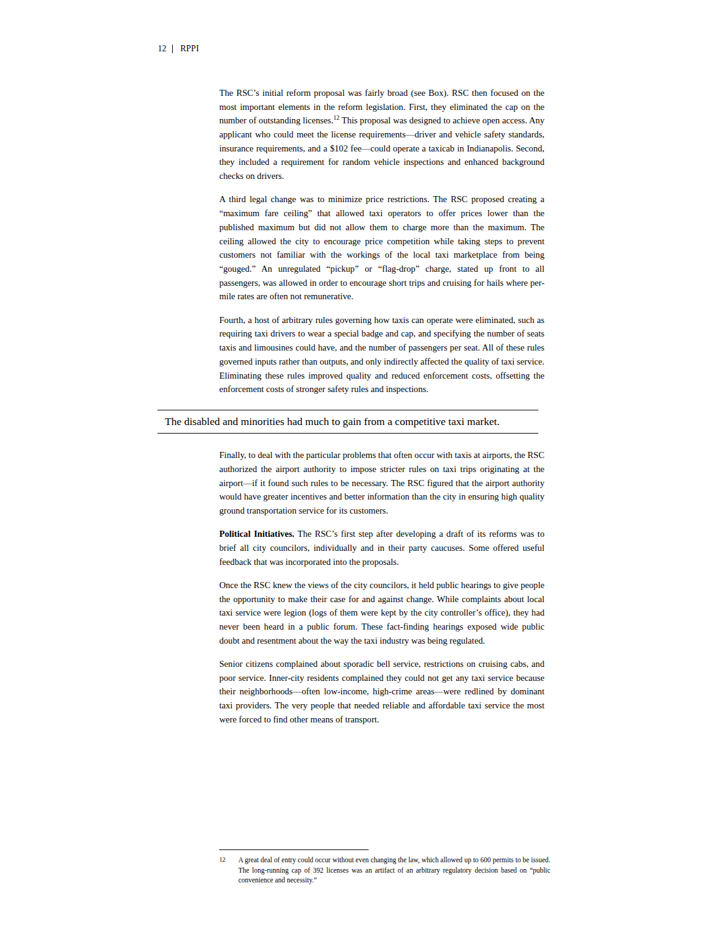12 RPPI
The RSC’s initial reform proposal was fairly broad (see Box). RSC then focused on the most important elements in the reform legislation. First, they eliminated the cap on the number of outstanding licenses.12 This proposal was designed to achieve open access. Any applicant who could meet the license requirements—driver and vehicle safety standards, insurance requirements, and a $102 fee—could operate a taxicab in Indianapolis. Second, they included a requirement for random vehicle inspections and enhanced background checks on drivers.
A third legal change was to minimize price restrictions. The RSC proposed creating a “maximum fare ceiling” that allowed taxi operators to offer prices lower than the published maximum but did not allow them to charge more than the maximum. The ceiling allowed the city to encourage price competition while taking steps to prevent customers not familiar with the workings of the local taxi marketplace from being “gouged.” An unregulated “pickup” or “flag-drop” charge, stated up front to all passengers, was allowed in order to encourage short trips and cruising for hails where per-mile rates are often not remunerative.
Fourth, a host of arbitrary rules governing how taxis can operate were eliminated, such as requiring taxi drivers to wear a special badge and cap, and specifying the number of seats taxis and limousines could have, and the number of passengers per seat. All of these rules governed inputs rather than outputs, and only indirectly affected the quality of taxi service. Eliminating these rules improved quality and reduced enforcement costs, offsetting the enforcement costs of stronger safety rules and inspections.
The disabled and minorities had much to gain from a competitive taxi market.
Finally, to deal with the particular problems that often occur with taxis at airports, the RSC authorized the airport authority to impose stricter rules on taxi trips originating at the airport—if it found such rules to be necessary. The RSC figured that the airport authority would have greater incentives and better information than the city in ensuring high quality ground transportation service for its customers.
Political Initiatives. The RSC’s first step after developing a draft of its reforms was to brief all city councilors, individually and in their party caucuses. Some offered useful feedback that was incorporated into the proposals.
Once the RSC knew the views of the city councilors, it held public hearings to give people the opportunity to make their case for and against change. While complaints about local taxi service were legion (logs of them were kept by the city controller’s office), they had never been heard in a public forum. These fact-finding hearings exposed wide public doubt and resentment about the way the taxi industry was being regulated.
Senior citizens complained about sporadic bell service, restrictions on cruising cabs, and poor service. Inner-city residents complained they could not get any taxi service because their neighborhoods—often low-income, high-crime areas—were redlined by dominant taxi providers. The very people that needed reliable and affordable taxi service the most were forced to find other means of transport.
12 A great deal of entry could occur without even changing the law, which allowed up to 600 permits to be issued. The long-running cap of 392 licenses was an artifact of an arbitrary regulatory decision based on “public convenience and necessity.”